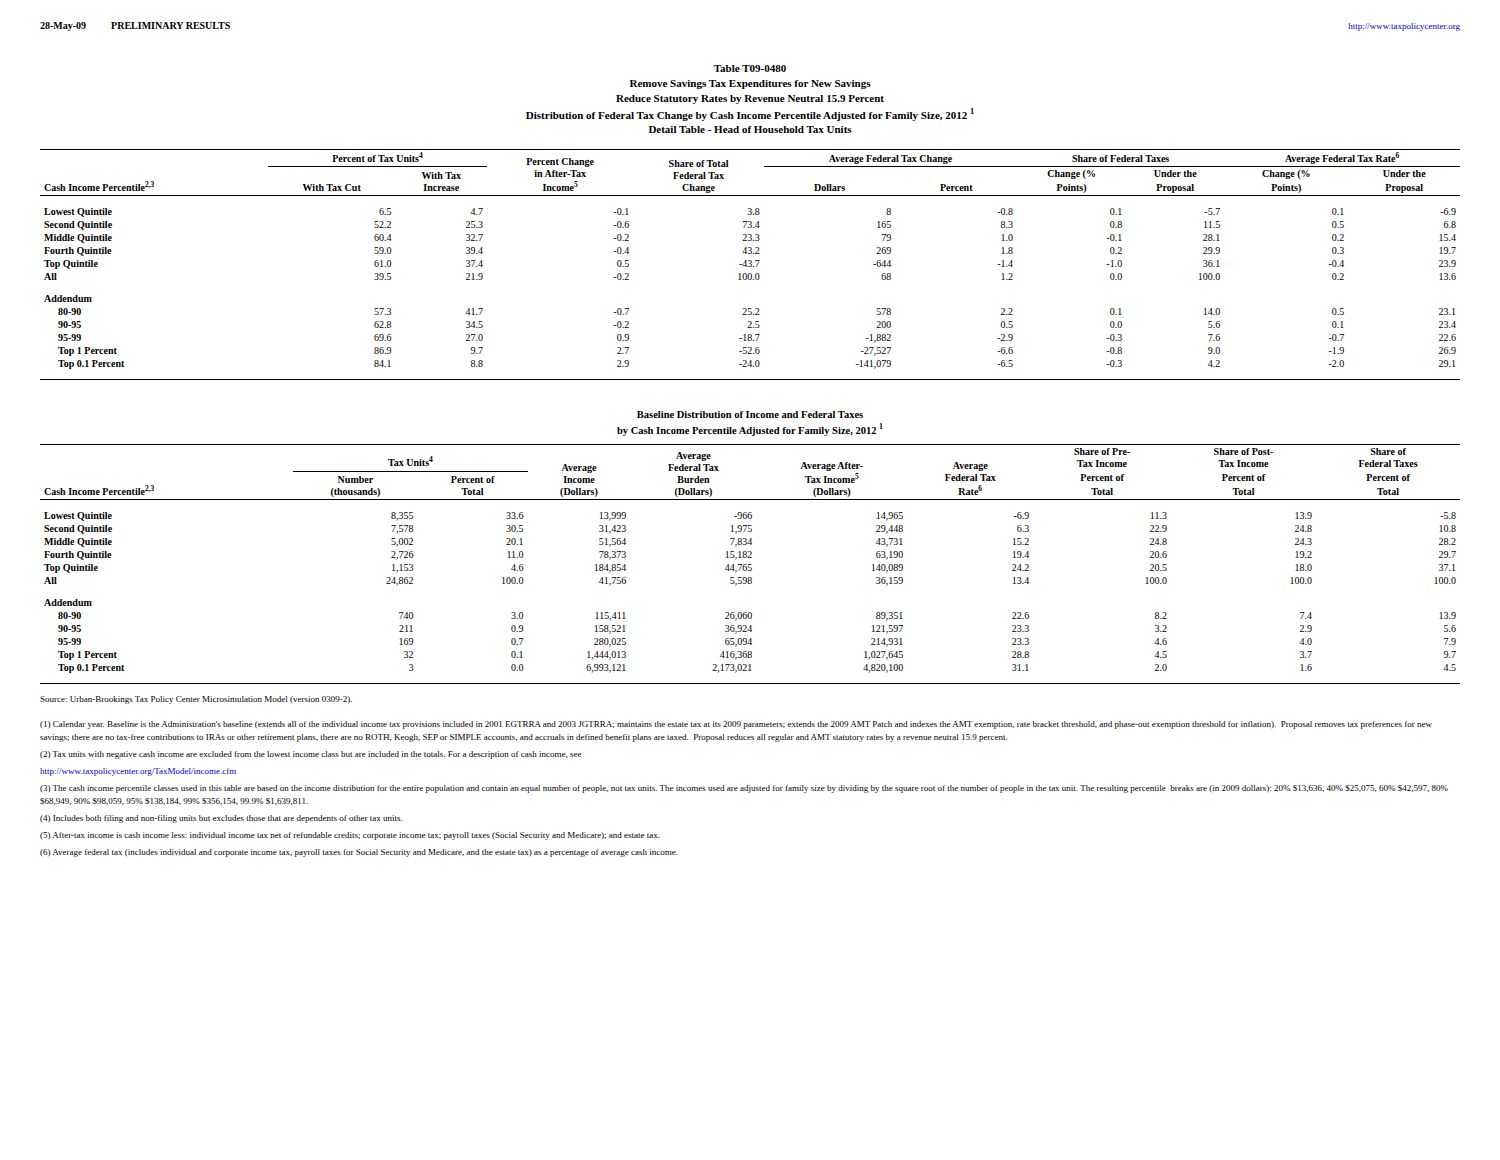28-May-09 PRELIMINARY RESULTS
http://www.taxpolicycenter.org
Table T09-0480
Remove Savings Tax Expenditures for New Savings
Reduce Statutory Rates by Revenue Neutral 15.9 Percent
Distribution of Federal Tax Change by Cash Income Percentile Adjusted for Family Size, 2012 1
Detail Table - Head of Household Tax Units
| Cash Income Percentile 2,3 | Percent of Tax Units 4 | Percent Change in After-Tax Income 5 | Share of Total Federal Tax Change | Average Federal Tax Change | Share of Federal Taxes | Average Federal Tax Rate 6 |
| --- | --- | --- | --- | --- | --- | --- |
| With Tax Cut | With Tax Increase | Dollars | Percent | Change (% | Under the | Change (% | Under the |
| Points) | Proposal | Points) | Proposal |
| Lowest Quintile | 6.5 | 4.7 | -0.1 | 3.8 | 8 | -0.8 | 0.1 | -5.7 | 0.1 | -6.9 |
| Second Quintile | 52.2 | 25.3 | -0.6 | 73.4 | 165 | 8.3 | 0.8 | 11.5 | 0.5 | 6.8 |
| Middle Quintile | 60.4 | 32.7 | -0.2 | 23.3 | 79 | 1.0 | -0.1 | 28.1 | 0.2 | 15.4 |
| Fourth Quintile | 59.0 | 39.4 | -0.4 | 43.2 | 269 | 1.8 | 0.2 | 29.9 | 0.3 | 19.7 |
| Top Quintile | 61.0 | 37.4 | 0.5 | -43.7 | -644 | -1.4 | -1.0 | 36.1 | -0.4 | 23.9 |
| All | 39.5 | 21.9 | -0.2 | 100.0 | 68 | 1.2 | 0.0 | 100.0 | 0.2 | 13.6 |
| Addendum |
| 80-90 | 57.3 | 41.7 | -0.7 | 25.2 | 578 | 2.2 | 0.1 | 14.0 | 0.5 | 23.1 |
| 90-95 | 62.8 | 34.5 | -0.2 | 2.5 | 200 | 0.5 | 0.0 | 5.6 | 0.1 | 23.4 |
| 95-99 | 69.6 | 27.0 | 0.9 | -18.7 | -1,882 | -2.9 | -0.3 | 7.6 | -0.7 | 22.6 |
| Top 1 Percent | 86.9 | 9.7 | 2.7 | -52.6 | -27,527 | -6.6 | -0.8 | 9.0 | -1.9 | 26.9 |
| Top 0.1 Percent | 84.1 | 8.8 | 2.9 | -24.0 | -141,079 | -6.5 | -0.3 | 4.2 | -2.0 | 29.1 |
Baseline Distribution of Income and Federal Taxes
by Cash Income Percentile Adjusted for Family Size, 2012 1
| Cash Income Percentile 2,3 | Tax Units 4 | Average Income (Dollars) | Average Federal Tax Burden (Dollars) | Average After- Tax Income 5 (Dollars) | Average Federal Tax Rate 6 | Share of Pre- Tax Income | Share of Post- Tax Income | Share of Federal Taxes |
| --- | --- | --- | --- | --- | --- | --- | --- | --- |
| Number (thousands) | Percent of Total | Percent of | Percent of | Percent of |
| Total | Total | Total |
| Lowest Quintile | 8,355 | 33.6 | 13,999 | -966 | 14,965 | -6.9 | 11.3 | 13.9 | -5.8 |
| Second Quintile | 7,578 | 30.5 | 31,423 | 1,975 | 29,448 | 6.3 | 22.9 | 24.8 | 10.8 |
| Middle Quintile | 5,002 | 20.1 | 51,564 | 7,834 | 43,731 | 15.2 | 24.8 | 24.3 | 28.2 |
| Fourth Quintile | 2,726 | 11.0 | 78,373 | 15,182 | 63,190 | 19.4 | 20.6 | 19.2 | 29.7 |
| Top Quintile | 1,153 | 4.6 | 184,854 | 44,765 | 140,089 | 24.2 | 20.5 | 18.0 | 37.1 |
| All | 24,862 | 100.0 | 41,756 | 5,598 | 36,159 | 13.4 | 100.0 | 100.0 | 100.0 |
| Addendum |
| 80-90 | 740 | 3.0 | 115,411 | 26,060 | 89,351 | 22.6 | 8.2 | 7.4 | 13.9 |
| 90-95 | 211 | 0.9 | 158,521 | 36,924 | 121,597 | 23.3 | 3.2 | 2.9 | 5.6 |
| 95-99 | 169 | 0.7 | 280,025 | 65,094 | 214,931 | 23.3 | 4.6 | 4.0 | 7.9 |
| Top 1 Percent | 32 | 0.1 | 1,444,013 | 416,368 | 1,027,645 | 28.8 | 4.5 | 3.7 | 9.7 |
| Top 0.1 Percent | 3 | 0.0 | 6,993,121 | 2,173,021 | 4,820,100 | 31.1 | 2.0 | 1.6 | 4.5 |
Source: Urban-Brookings Tax Policy Center Microsimulation Model (version 0309-2).
(1) Calendar year. Baseline is the Administration's baseline (extends all of the individual income tax provisions included in 2001 EGTRRA and 2003 JGTRRA; maintains the estate tax at its 2009 parameters; extends the 2009 AMT Patch and indexes the AMT exemption, rate bracket threshold, and phase-out exemption threshold for inflation). Proposal removes tax preferences for new savings; there are no tax-free contributions to IRAs or other retirement plans, there are no ROTH, Keogh, SEP or SIMPLE accounts, and accruals in defined benefit plans are taxed. Proposal reduces all regular and AMT statutory rates by a revenue neutral 15.9 percent.
(2) Tax units with negative cash income are excluded from the lowest income class but are included in the totals. For a description of cash income, see
http://www.taxpolicycenter.org/TaxModel/income.cfm
(3) The cash income percentile classes used in this table are based on the income distribution for the entire population and contain an equal number of people, not tax units. The incomes used are adjusted for family size by dividing by the square root of the number of people in the tax unit. The resulting percentile breaks are (in 2009 dollars): 20% $13,636, 40% $25,075, 60% $42,597, 80% $68,949, 90% $98,059, 95% $138,184, 99% $356,154, 99.9% $1,639,811.
(4) Includes both filing and non-filing units but excludes those that are dependents of other tax units.
(5) After-tax income is cash income less: individual income tax net of refundable credits; corporate income tax; payroll taxes (Social Security and Medicare); and estate tax.
(6) Average federal tax (includes individual and corporate income tax, payroll taxes for Social Security and Medicare, and the estate tax) as a percentage of average cash income.